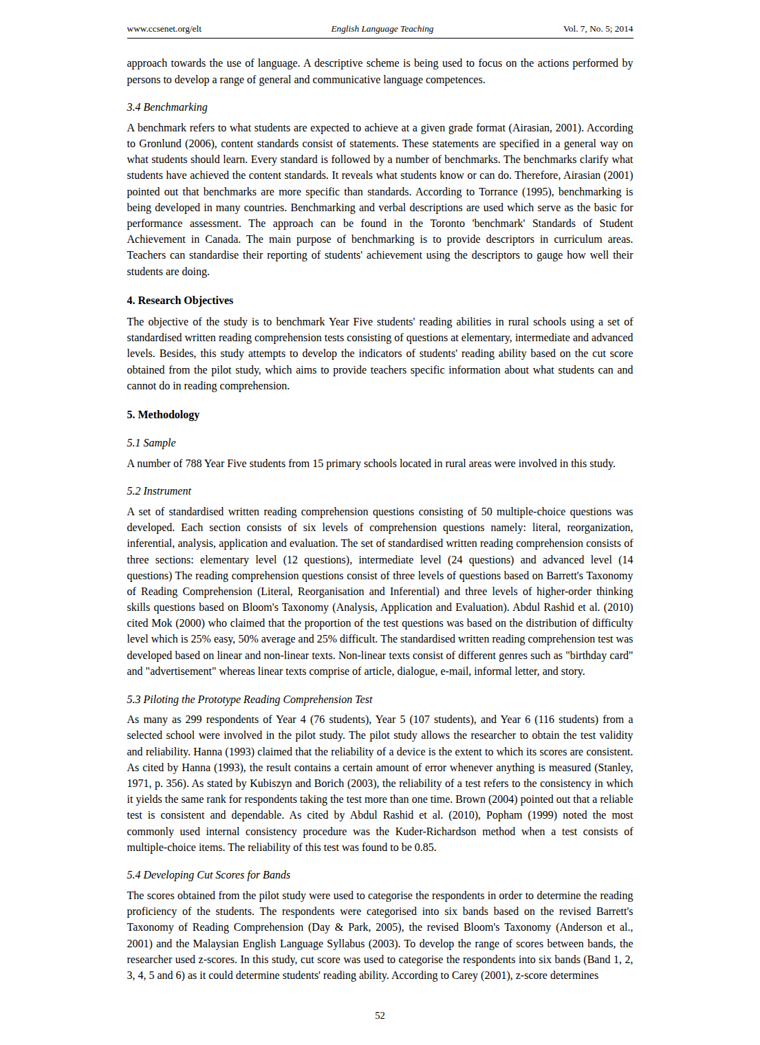www.ccsenet.org/elt English Language Teaching Vol. 7, No. 5; 2014
approach towards the use of language. A descriptive scheme is being used to focus on the actions performed by persons to develop a range of general and communicative language competences.
3.4 Benchmarking
A benchmark refers to what students are expected to achieve at a given grade format (Airasian, 2001). According to Gronlund (2006), content standards consist of statements. These statements are specified in a general way on what students should learn. Every standard is followed by a number of benchmarks. The benchmarks clarify what students have achieved the content standards. It reveals what students know or can do. Therefore, Airasian (2001) pointed out that benchmarks are more specific than standards. According to Torrance (1995), benchmarking is being developed in many countries. Benchmarking and verbal descriptions are used which serve as the basic for performance assessment. The approach can be found in the Toronto 'benchmark' Standards of Student Achievement in Canada. The main purpose of benchmarking is to provide descriptors in curriculum areas. Teachers can standardise their reporting of students' achievement using the descriptors to gauge how well their students are doing.
4. Research Objectives
The objective of the study is to benchmark Year Five students' reading abilities in rural schools using a set of standardised written reading comprehension tests consisting of questions at elementary, intermediate and advanced levels. Besides, this study attempts to develop the indicators of students' reading ability based on the cut score obtained from the pilot study, which aims to provide teachers specific information about what students can and cannot do in reading comprehension.
5. Methodology
5.1 Sample
A number of 788 Year Five students from 15 primary schools located in rural areas were involved in this study.
5.2 Instrument
A set of standardised written reading comprehension questions consisting of 50 multiple-choice questions was developed. Each section consists of six levels of comprehension questions namely: literal, reorganization, inferential, analysis, application and evaluation. The set of standardised written reading comprehension consists of three sections: elementary level (12 questions), intermediate level (24 questions) and advanced level (14 questions) The reading comprehension questions consist of three levels of questions based on Barrett's Taxonomy of Reading Comprehension (Literal, Reorganisation and Inferential) and three levels of higher-order thinking skills questions based on Bloom's Taxonomy (Analysis, Application and Evaluation). Abdul Rashid et al. (2010) cited Mok (2000) who claimed that the proportion of the test questions was based on the distribution of difficulty level which is 25% easy, 50% average and 25% difficult. The standardised written reading comprehension test was developed based on linear and non-linear texts. Non-linear texts consist of different genres such as "birthday card" and "advertisement" whereas linear texts comprise of article, dialogue, e-mail, informal letter, and story.
5.3 Piloting the Prototype Reading Comprehension Test
As many as 299 respondents of Year 4 (76 students), Year 5 (107 students), and Year 6 (116 students) from a selected school were involved in the pilot study. The pilot study allows the researcher to obtain the test validity and reliability. Hanna (1993) claimed that the reliability of a device is the extent to which its scores are consistent. As cited by Hanna (1993), the result contains a certain amount of error whenever anything is measured (Stanley, 1971, p. 356). As stated by Kubiszyn and Borich (2003), the reliability of a test refers to the consistency in which it yields the same rank for respondents taking the test more than one time. Brown (2004) pointed out that a reliable test is consistent and dependable. As cited by Abdul Rashid et al. (2010), Popham (1999) noted the most commonly used internal consistency procedure was the Kuder-Richardson method when a test consists of multiple-choice items. The reliability of this test was found to be 0.85.
5.4 Developing Cut Scores for Bands
The scores obtained from the pilot study were used to categorise the respondents in order to determine the reading proficiency of the students. The respondents were categorised into six bands based on the revised Barrett's Taxonomy of Reading Comprehension (Day & Park, 2005), the revised Bloom's Taxonomy (Anderson et al., 2001) and the Malaysian English Language Syllabus (2003). To develop the range of scores between bands, the researcher used z-scores. In this study, cut score was used to categorise the respondents into six bands (Band 1, 2, 3, 4, 5 and 6) as it could determine students' reading ability. According to Carey (2001), z-score determines
52